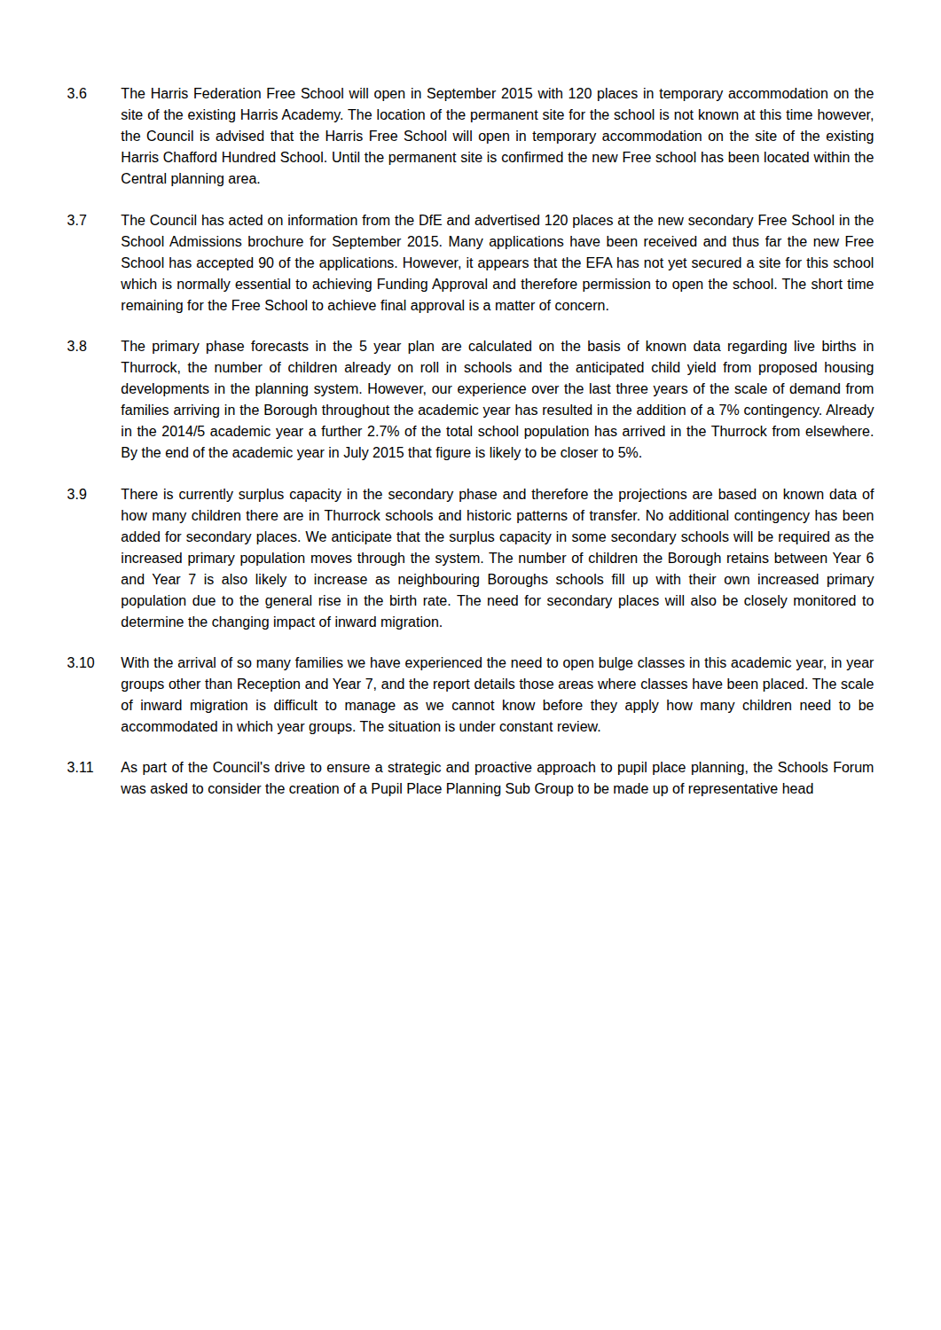3.6
The Harris Federation Free School will open in September 2015 with 120 places in temporary accommodation on the site of the existing Harris Academy. The location of the permanent site for the school is not known at this time however, the Council is advised that the Harris Free School will open in temporary accommodation on the site of the existing Harris Chafford Hundred School. Until the permanent site is confirmed the new Free school has been located within the Central planning area.
3.7
The Council has acted on information from the DfE and advertised 120 places at the new secondary Free School in the School Admissions brochure for September 2015. Many applications have been received and thus far the new Free School has accepted 90 of the applications. However, it appears that the EFA has not yet secured a site for this school which is normally essential to achieving Funding Approval and therefore permission to open the school. The short time remaining for the Free School to achieve final approval is a matter of concern.
3.8
The primary phase forecasts in the 5 year plan are calculated on the basis of known data regarding live births in Thurrock, the number of children already on roll in schools and the anticipated child yield from proposed housing developments in the planning system. However, our experience over the last three years of the scale of demand from families arriving in the Borough throughout the academic year has resulted in the addition of a 7% contingency. Already in the 2014/5 academic year a further 2.7% of the total school population has arrived in the Thurrock from elsewhere. By the end of the academic year in July 2015 that figure is likely to be closer to 5%.
3.9
There is currently surplus capacity in the secondary phase and therefore the projections are based on known data of how many children there are in Thurrock schools and historic patterns of transfer. No additional contingency has been added for secondary places. We anticipate that the surplus capacity in some secondary schools will be required as the increased primary population moves through the system. The number of children the Borough retains between Year 6 and Year 7 is also likely to increase as neighbouring Boroughs schools fill up with their own increased primary population due to the general rise in the birth rate. The need for secondary places will also be closely monitored to determine the changing impact of inward migration.
3.10
With the arrival of so many families we have experienced the need to open bulge classes in this academic year, in year groups other than Reception and Year 7, and the report details those areas where classes have been placed. The scale of inward migration is difficult to manage as we cannot know before they apply how many children need to be accommodated in which year groups. The situation is under constant review.
3.11
As part of the Council's drive to ensure a strategic and proactive approach to pupil place planning, the Schools Forum was asked to consider the creation of a Pupil Place Planning Sub Group to be made up of representative head